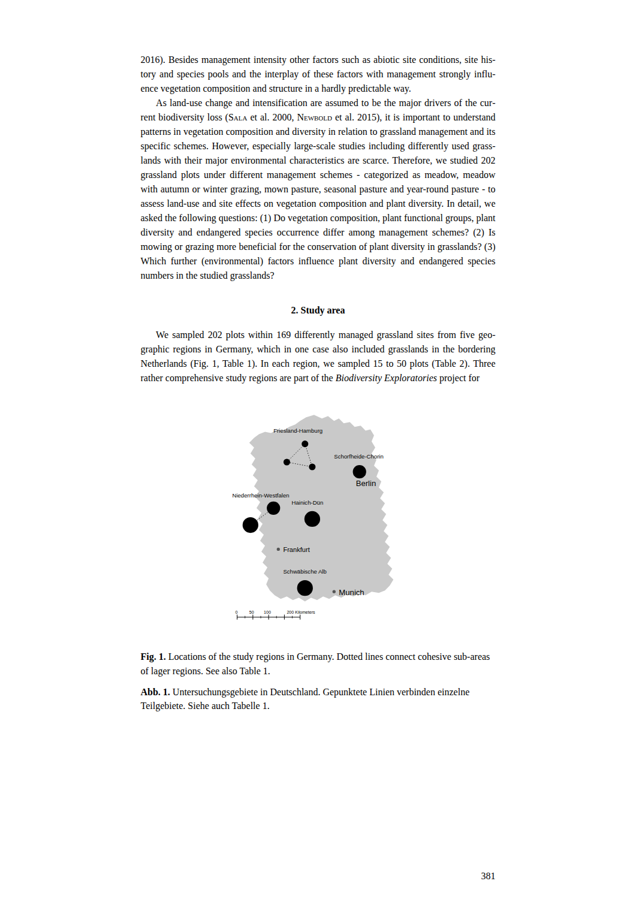2016). Besides management intensity other factors such as abiotic site conditions, site history and species pools and the interplay of these factors with management strongly influence vegetation composition and structure in a hardly predictable way.
As land-use change and intensification are assumed to be the major drivers of the current biodiversity loss (Sala et al. 2000, Newbold et al. 2015), it is important to understand patterns in vegetation composition and diversity in relation to grassland management and its specific schemes. However, especially large-scale studies including differently used grasslands with their major environmental characteristics are scarce. Therefore, we studied 202 grassland plots under different management schemes - categorized as meadow, meadow with autumn or winter grazing, mown pasture, seasonal pasture and year-round pasture - to assess land-use and site effects on vegetation composition and plant diversity. In detail, we asked the following questions: (1) Do vegetation composition, plant functional groups, plant diversity and endangered species occurrence differ among management schemes? (2) Is mowing or grazing more beneficial for the conservation of plant diversity in grasslands? (3) Which further (environmental) factors influence plant diversity and endangered species numbers in the studied grasslands?
2. Study area
We sampled 202 plots within 169 differently managed grassland sites from five geographic regions in Germany, which in one case also included grasslands in the bordering Netherlands (Fig. 1, Table 1). In each region, we sampled 15 to 50 plots (Table 2). Three rather comprehensive study regions are part of the Biodiversity Exploratories project for
Friesland-Hamburg Schorfheide-Chorin Berlin Niederrhein-Westfalen Hainich-Dün Frankfurt Schwäbische Alb Munich 0 50 100 200 Kilometers
Fig. 1. Locations of the study regions in Germany. Dotted lines connect cohesive sub-areas of lager regions. See also Table 1.
Abb. 1. Untersuchungsgebiete in Deutschland. Gepunktete Linien verbinden einzelne Teilgebiete. Siehe auch Tabelle 1.
381